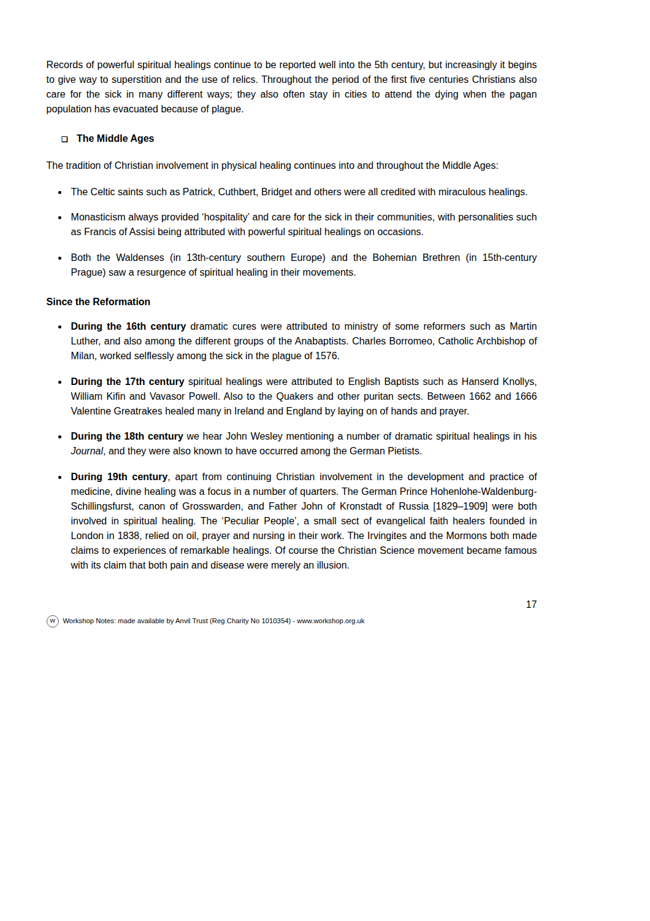Records of powerful spiritual healings continue to be reported well into the 5th century, but increasingly it begins to give way to superstition and the use of relics. Throughout the period of the first five centuries Christians also care for the sick in many different ways; they also often stay in cities to attend the dying when the pagan population has evacuated because of plague.
The Middle Ages
The tradition of Christian involvement in physical healing continues into and throughout the Middle Ages:
The Celtic saints such as Patrick, Cuthbert, Bridget and others were all credited with miraculous healings.
Monasticism always provided ‘hospitality’ and care for the sick in their communities, with personalities such as Francis of Assisi being attributed with powerful spiritual healings on occasions.
Both the Waldenses (in 13th-century southern Europe) and the Bohemian Brethren (in 15th-century Prague) saw a resurgence of spiritual healing in their movements.
Since the Reformation
During the 16th century dramatic cures were attributed to ministry of some reformers such as Martin Luther, and also among the different groups of the Anabaptists. Charles Borromeo, Catholic Archbishop of Milan, worked selflessly among the sick in the plague of 1576.
During the 17th century spiritual healings were attributed to English Baptists such as Hanserd Knollys, William Kifin and Vavasor Powell. Also to the Quakers and other puritan sects. Between 1662 and 1666 Valentine Greatrakes healed many in Ireland and England by laying on of hands and prayer.
During the 18th century we hear John Wesley mentioning a number of dramatic spiritual healings in his Journal, and they were also known to have occurred among the German Pietists.
During 19th century, apart from continuing Christian involvement in the development and practice of medicine, divine healing was a focus in a number of quarters. The German Prince Hohenlohe-Waldenburg-Schillingsfurst, canon of Grosswarden, and Father John of Kronstadt of Russia [1829–1909] were both involved in spiritual healing. The ‘Peculiar People’, a small sect of evangelical faith healers founded in London in 1838, relied on oil, prayer and nursing in their work. The Irvingites and the Mormons both made claims to experiences of remarkable healings. Of course the Christian Science movement became famous with its claim that both pain and disease were merely an illusion.
17
W Workshop Notes: made available by Anvil Trust (Reg Charity No 1010354) - www.workshop.org.uk